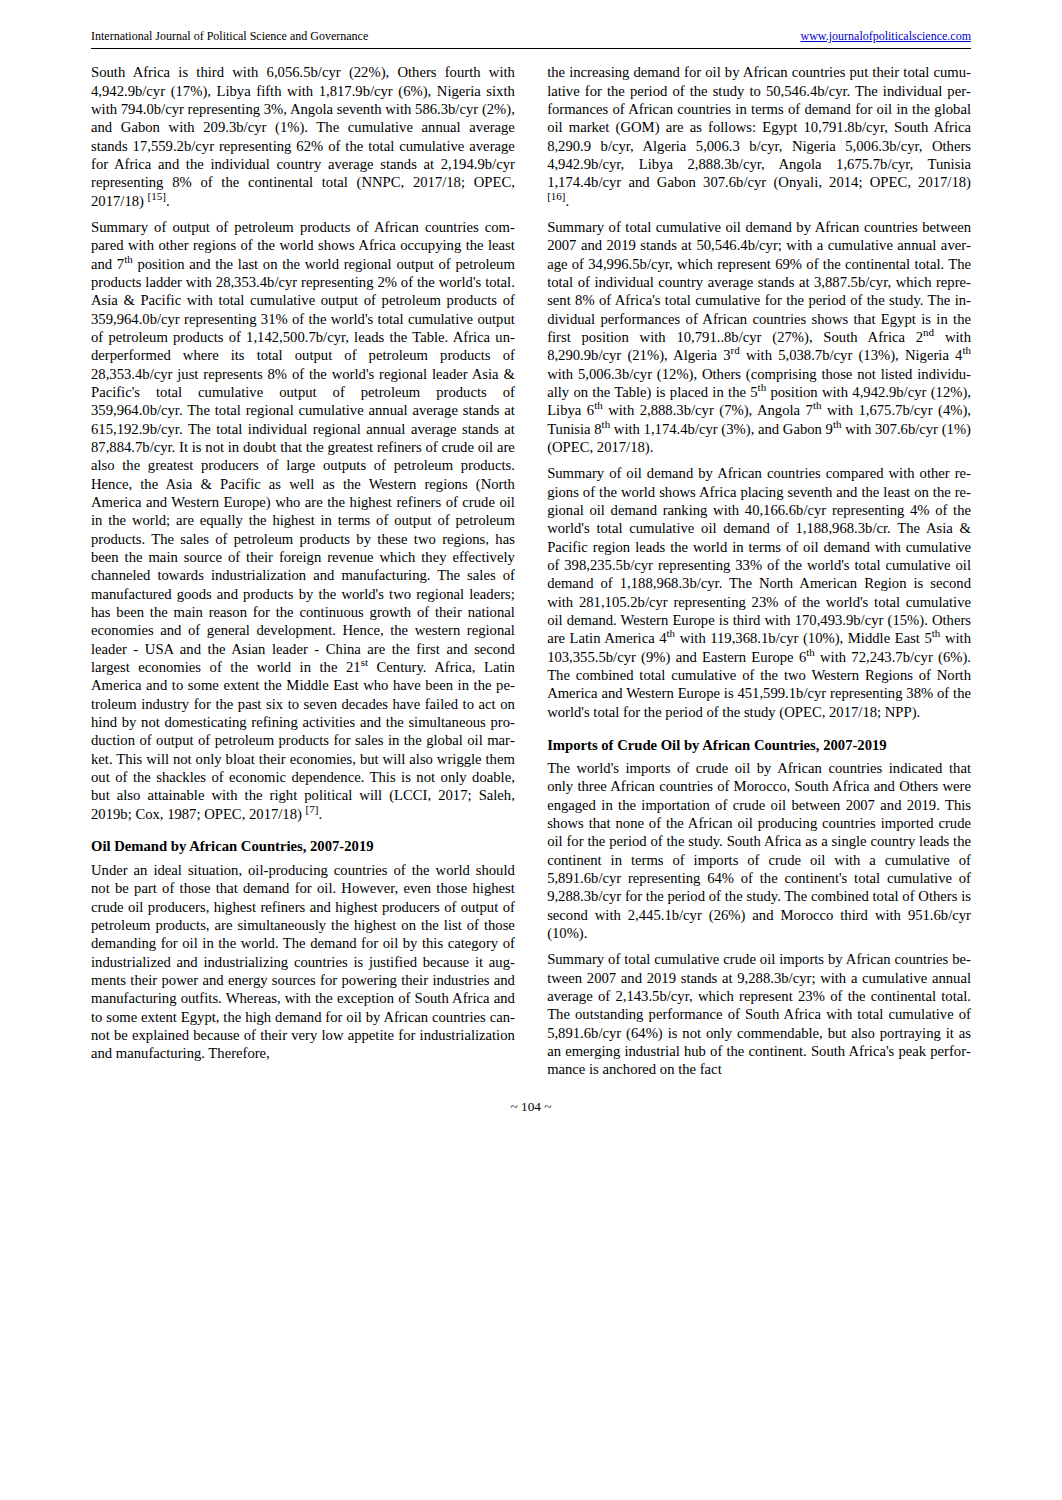International Journal of Political Science and Governance www.journalofpoliticalscience.com
South Africa is third with 6,056.5b/cyr (22%), Others fourth with 4,942.9b/cyr (17%), Libya fifth with 1,817.9b/cyr (6%), Nigeria sixth with 794.0b/cyr representing 3%, Angola seventh with 586.3b/cyr (2%), and Gabon with 209.3b/cyr (1%). The cumulative annual average stands 17,559.2b/cyr representing 62% of the total cumulative average for Africa and the individual country average stands at 2,194.9b/cyr representing 8% of the continental total (NNPC, 2017/18; OPEC, 2017/18) [15].
Summary of output of petroleum products of African countries compared with other regions of the world shows Africa occupying the least and 7th position and the last on the world regional output of petroleum products ladder with 28,353.4b/cyr representing 2% of the world's total. Asia & Pacific with total cumulative output of petroleum products of 359,964.0b/cyr representing 31% of the world's total cumulative output of petroleum products of 1,142,500.7b/cyr, leads the Table. Africa underperformed where its total output of petroleum products of 28,353.4b/cyr just represents 8% of the world's regional leader Asia & Pacific's total cumulative output of petroleum products of 359,964.0b/cyr. The total regional cumulative annual average stands at 615,192.9b/cyr. The total individual regional annual average stands at 87,884.7b/cyr. It is not in doubt that the greatest refiners of crude oil are also the greatest producers of large outputs of petroleum products. Hence, the Asia & Pacific as well as the Western regions (North America and Western Europe) who are the highest refiners of crude oil in the world; are equally the highest in terms of output of petroleum products. The sales of petroleum products by these two regions, has been the main source of their foreign revenue which they effectively channeled towards industrialization and manufacturing. The sales of manufactured goods and products by the world's two regional leaders; has been the main reason for the continuous growth of their national economies and of general development. Hence, the western regional leader - USA and the Asian leader - China are the first and second largest economies of the world in the 21st Century. Africa, Latin America and to some extent the Middle East who have been in the petroleum industry for the past six to seven decades have failed to act on hind by not domesticating refining activities and the simultaneous production of output of petroleum products for sales in the global oil market. This will not only bloat their economies, but will also wriggle them out of the shackles of economic dependence. This is not only doable, but also attainable with the right political will (LCCI, 2017; Saleh, 2019b; Cox, 1987; OPEC, 2017/18) [7].
Oil Demand by African Countries, 2007-2019
Under an ideal situation, oil-producing countries of the world should not be part of those that demand for oil. However, even those highest crude oil producers, highest refiners and highest producers of output of petroleum products, are simultaneously the highest on the list of those demanding for oil in the world. The demand for oil by this category of industrialized and industrializing countries is justified because it augments their power and energy sources for powering their industries and manufacturing outfits. Whereas, with the exception of South Africa and to some extent Egypt, the high demand for oil by African countries cannot be explained because of their very low appetite for industrialization and manufacturing. Therefore,
the increasing demand for oil by African countries put their total cumulative for the period of the study to 50,546.4b/cyr. The individual performances of African countries in terms of demand for oil in the global oil market (GOM) are as follows: Egypt 10,791.8b/cyr, South Africa 8,290.9 b/cyr, Algeria 5,006.3 b/cyr, Nigeria 5,006.3b/cyr, Others 4,942.9b/cyr, Libya 2,888.3b/cyr, Angola 1,675.7b/cyr, Tunisia 1,174.4b/cyr and Gabon 307.6b/cyr (Onyali, 2014; OPEC, 2017/18) [16].
Summary of total cumulative oil demand by African countries between 2007 and 2019 stands at 50,546.4b/cyr; with a cumulative annual average of 34,996.5b/cyr, which represent 69% of the continental total. The total of individual country average stands at 3,887.5b/cyr, which represent 8% of Africa's total cumulative for the period of the study. The individual performances of African countries shows that Egypt is in the first position with 10,791..8b/cyr (27%), South Africa 2nd with 8,290.9b/cyr (21%), Algeria 3rd with 5,038.7b/cyr (13%), Nigeria 4th with 5,006.3b/cyr (12%), Others (comprising those not listed individually on the Table) is placed in the 5th position with 4,942.9b/cyr (12%), Libya 6th with 2,888.3b/cyr (7%), Angola 7th with 1,675.7b/cyr (4%), Tunisia 8th with 1,174.4b/cyr (3%), and Gabon 9th with 307.6b/cyr (1%) (OPEC, 2017/18).
Summary of oil demand by African countries compared with other regions of the world shows Africa placing seventh and the least on the regional oil demand ranking with 40,166.6b/cyr representing 4% of the world's total cumulative oil demand of 1,188,968.3b/cr. The Asia & Pacific region leads the world in terms of oil demand with cumulative of 398,235.5b/cyr representing 33% of the world's total cumulative oil demand of 1,188,968.3b/cyr. The North American Region is second with 281,105.2b/cyr representing 23% of the world's total cumulative oil demand. Western Europe is third with 170,493.9b/cyr (15%). Others are Latin America 4th with 119,368.1b/cyr (10%), Middle East 5th with 103,355.5b/cyr (9%) and Eastern Europe 6th with 72,243.7b/cyr (6%). The combined total cumulative of the two Western Regions of North America and Western Europe is 451,599.1b/cyr representing 38% of the world's total for the period of the study (OPEC, 2017/18; NPP).
Imports of Crude Oil by African Countries, 2007-2019
The world's imports of crude oil by African countries indicated that only three African countries of Morocco, South Africa and Others were engaged in the importation of crude oil between 2007 and 2019. This shows that none of the African oil producing countries imported crude oil for the period of the study. South Africa as a single country leads the continent in terms of imports of crude oil with a cumulative of 5,891.6b/cyr representing 64% of the continent's total cumulative of 9,288.3b/cyr for the period of the study. The combined total of Others is second with 2,445.1b/cyr (26%) and Morocco third with 951.6b/cyr (10%).
Summary of total cumulative crude oil imports by African countries between 2007 and 2019 stands at 9,288.3b/cyr; with a cumulative annual average of 2,143.5b/cyr, which represent 23% of the continental total. The outstanding performance of South Africa with total cumulative of 5,891.6b/cyr (64%) is not only commendable, but also portraying it as an emerging industrial hub of the continent. South Africa's peak performance is anchored on the fact
~ 104 ~